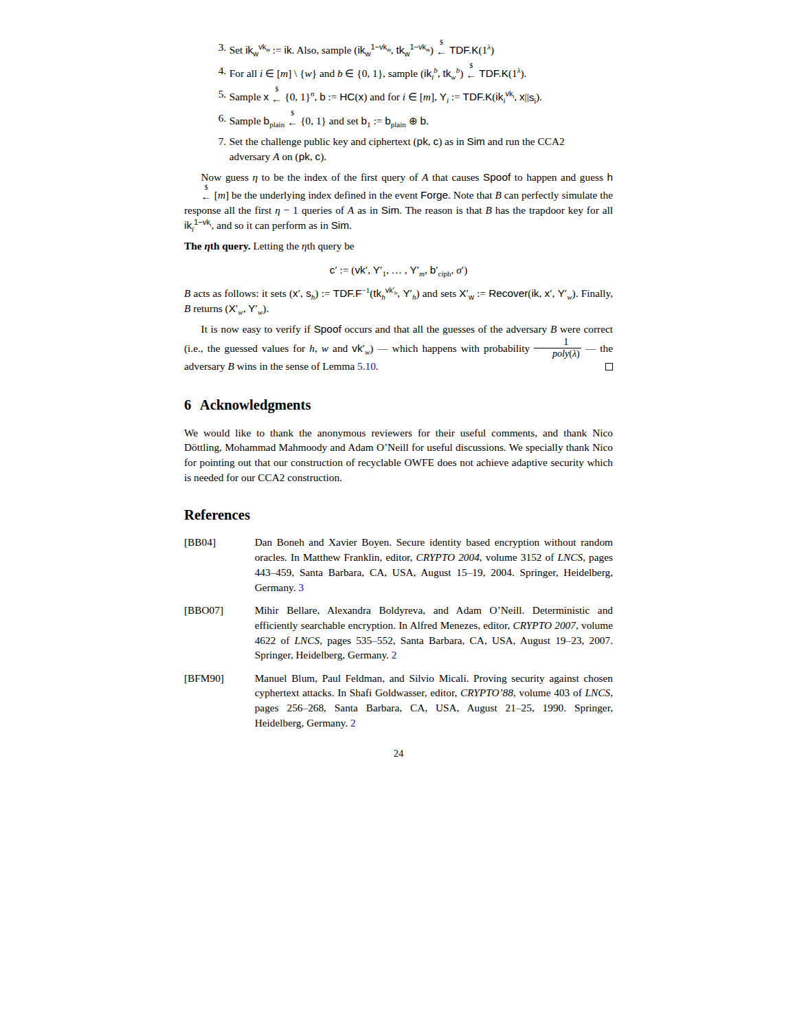3. Set ikwvkw := ik. Also, sample (ikw1−vkw, tkw1−vkw) $← TDF.K(1λ)
4. For all i ∈ [m] \ {w} and b ∈ {0, 1}, sample (ikib, tkwb) $← TDF.K(1λ).
5. Sample x $← {0, 1}n, b := HC(x) and for i ∈ [m], Yi := TDF.K(ikivki, x||si).
6. Sample bplain $← {0, 1} and set b1 := bplain ⊕ b.
7. Set the challenge public key and ciphertext (pk, c) as in Sim and run the CCA2 adversary A on (pk, c).
Now guess η to be the index of the first query of A that causes Spoof to happen and guess h $← [m] be the underlying index defined in the event Forge. Note that B can perfectly simulate the response all the first η − 1 queries of A as in Sim. The reason is that B has the trapdoor key for all iki1−vki, and so it can perform as in Sim.
The ηth query. Letting the ηth query be
c′ := (vk′, Y′1, … , Y′m, b′ciph, σ′)
B acts as follows: it sets (x′, sh) := TDF.F−1(tkhvk′h, Y′h) and sets X′w := Recover(ik, x′, Y′w). Finally, B returns (X′w, Y′w).
It is now easy to verify if Spoof occurs and that all the guesses of the adversary B were correct (i.e., the guessed values for h, w and vk′w) — which happens with probability 1 poly(λ) — the adversary B wins in the sense of Lemma 5.10.
6 Acknowledgments
We would like to thank the anonymous reviewers for their useful comments, and thank Nico Döttling, Mohammad Mahmoody and Adam O’Neill for useful discussions. We specially thank Nico for pointing out that our construction of recyclable OWFE does not achieve adaptive security which is needed for our CCA2 construction.
References
[BB04]
Dan Boneh and Xavier Boyen. Secure identity based encryption without random oracles. In Matthew Franklin, editor, CRYPTO 2004, volume 3152 of LNCS, pages 443–459, Santa Barbara, CA, USA, August 15–19, 2004. Springer, Heidelberg, Germany. 3
[BBO07]
Mihir Bellare, Alexandra Boldyreva, and Adam O’Neill. Deterministic and efficiently searchable encryption. In Alfred Menezes, editor, CRYPTO 2007, volume 4622 of LNCS, pages 535–552, Santa Barbara, CA, USA, August 19–23, 2007. Springer, Heidelberg, Germany. 2
[BFM90]
Manuel Blum, Paul Feldman, and Silvio Micali. Proving security against chosen cyphertext attacks. In Shafi Goldwasser, editor, CRYPTO’88, volume 403 of LNCS, pages 256–268, Santa Barbara, CA, USA, August 21–25, 1990. Springer, Heidelberg, Germany. 2
24